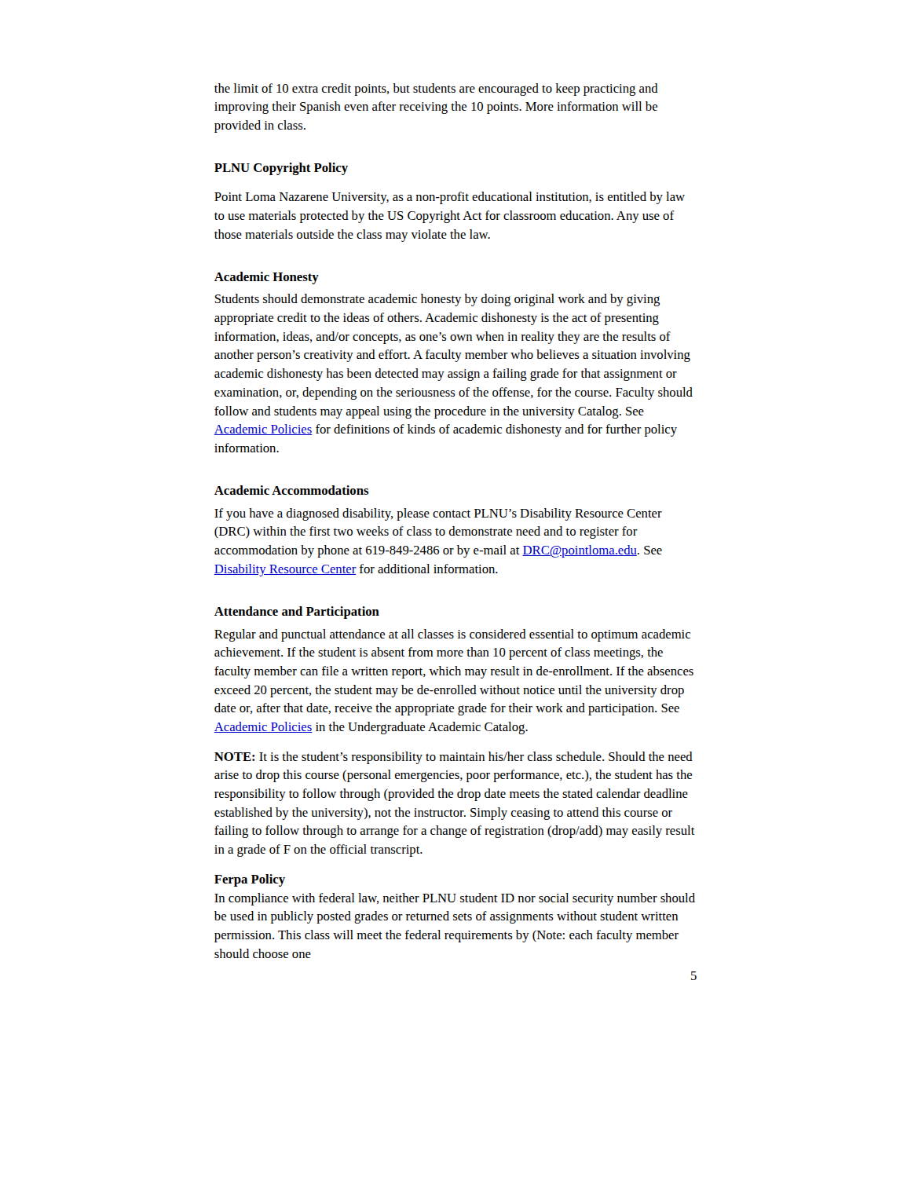the limit of 10 extra credit points, but students are encouraged to keep practicing and improving their Spanish even after receiving the 10 points. More information will be provided in class.
PLNU Copyright Policy
Point Loma Nazarene University, as a non-profit educational institution, is entitled by law to use materials protected by the US Copyright Act for classroom education. Any use of those materials outside the class may violate the law.
Academic Honesty
Students should demonstrate academic honesty by doing original work and by giving appropriate credit to the ideas of others. Academic dishonesty is the act of presenting information, ideas, and/or concepts, as one’s own when in reality they are the results of another person’s creativity and effort. A faculty member who believes a situation involving academic dishonesty has been detected may assign a failing grade for that assignment or examination, or, depending on the seriousness of the offense, for the course. Faculty should follow and students may appeal using the procedure in the university Catalog. See Academic Policies for definitions of kinds of academic dishonesty and for further policy information.
Academic Accommodations
If you have a diagnosed disability, please contact PLNU’s Disability Resource Center (DRC) within the first two weeks of class to demonstrate need and to register for accommodation by phone at 619-849-2486 or by e-mail at DRC@pointloma.edu. See Disability Resource Center for additional information.
Attendance and Participation
Regular and punctual attendance at all classes is considered essential to optimum academic achievement. If the student is absent from more than 10 percent of class meetings, the faculty member can file a written report, which may result in de-enrollment. If the absences exceed 20 percent, the student may be de-enrolled without notice until the university drop date or, after that date, receive the appropriate grade for their work and participation. See Academic Policies in the Undergraduate Academic Catalog.
NOTE: It is the student’s responsibility to maintain his/her class schedule. Should the need arise to drop this course (personal emergencies, poor performance, etc.), the student has the responsibility to follow through (provided the drop date meets the stated calendar deadline established by the university), not the instructor. Simply ceasing to attend this course or failing to follow through to arrange for a change of registration (drop/add) may easily result in a grade of F on the official transcript.
Ferpa Policy
In compliance with federal law, neither PLNU student ID nor social security number should be used in publicly posted grades or returned sets of assignments without student written permission. This class will meet the federal requirements by (Note: each faculty member should choose one
5